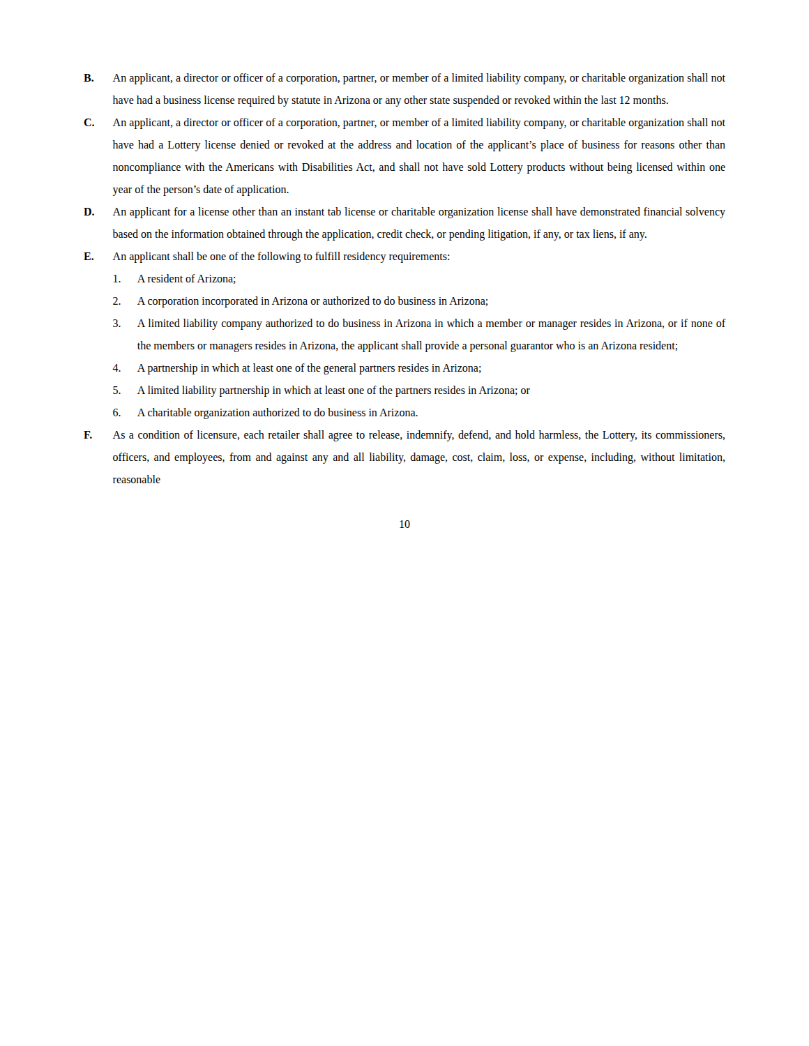B. An applicant, a director or officer of a corporation, partner, or member of a limited liability company, or charitable organization shall not have had a business license required by statute in Arizona or any other state suspended or revoked within the last 12 months.
C. An applicant, a director or officer of a corporation, partner, or member of a limited liability company, or charitable organization shall not have had a Lottery license denied or revoked at the address and location of the applicant’s place of business for reasons other than noncompliance with the Americans with Disabilities Act, and shall not have sold Lottery products without being licensed within one year of the person’s date of application.
D. An applicant for a license other than an instant tab license or charitable organization license shall have demonstrated financial solvency based on the information obtained through the application, credit check, or pending litigation, if any, or tax liens, if any.
E. An applicant shall be one of the following to fulfill residency requirements:
1. A resident of Arizona;
2. A corporation incorporated in Arizona or authorized to do business in Arizona;
3. A limited liability company authorized to do business in Arizona in which a member or manager resides in Arizona, or if none of the members or managers resides in Arizona, the applicant shall provide a personal guarantor who is an Arizona resident;
4. A partnership in which at least one of the general partners resides in Arizona;
5. A limited liability partnership in which at least one of the partners resides in Arizona; or
6. A charitable organization authorized to do business in Arizona.
F. As a condition of licensure, each retailer shall agree to release, indemnify, defend, and hold harmless, the Lottery, its commissioners, officers, and employees, from and against any and all liability, damage, cost, claim, loss, or expense, including, without limitation, reasonable
10